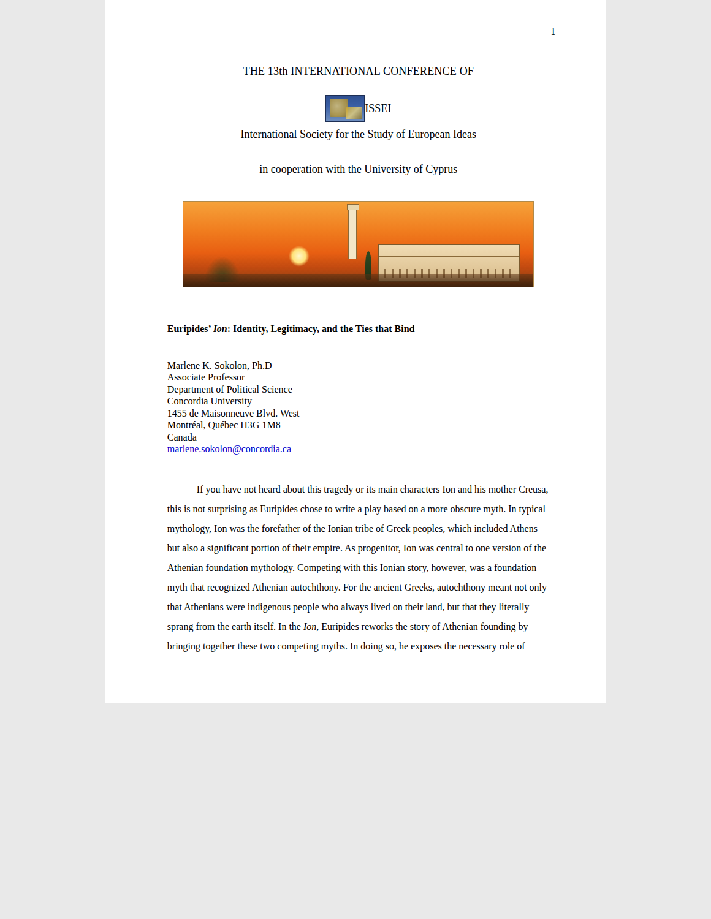1
THE 13th INTERNATIONAL CONFERENCE OF
ISSEI
International Society for the Study of European Ideas
in cooperation with the University of Cyprus
Euripides’ Ion: Identity, Legitimacy, and the Ties that Bind
Marlene K. Sokolon, Ph.D
Associate Professor
Department of Political Science
Concordia University
1455 de Maisonneuve Blvd. West
Montréal, Québec H3G 1M8
Canada
marlene.sokolon@concordia.ca
If you have not heard about this tragedy or its main characters Ion and his mother Creusa, this is not surprising as Euripides chose to write a play based on a more obscure myth. In typical mythology, Ion was the forefather of the Ionian tribe of Greek peoples, which included Athens but also a significant portion of their empire. As progenitor, Ion was central to one version of the Athenian foundation mythology. Competing with this Ionian story, however, was a foundation myth that recognized Athenian autochthony. For the ancient Greeks, autochthony meant not only that Athenians were indigenous people who always lived on their land, but that they literally sprang from the earth itself. In the Ion, Euripides reworks the story of Athenian founding by bringing together these two competing myths. In doing so, he exposes the necessary role of